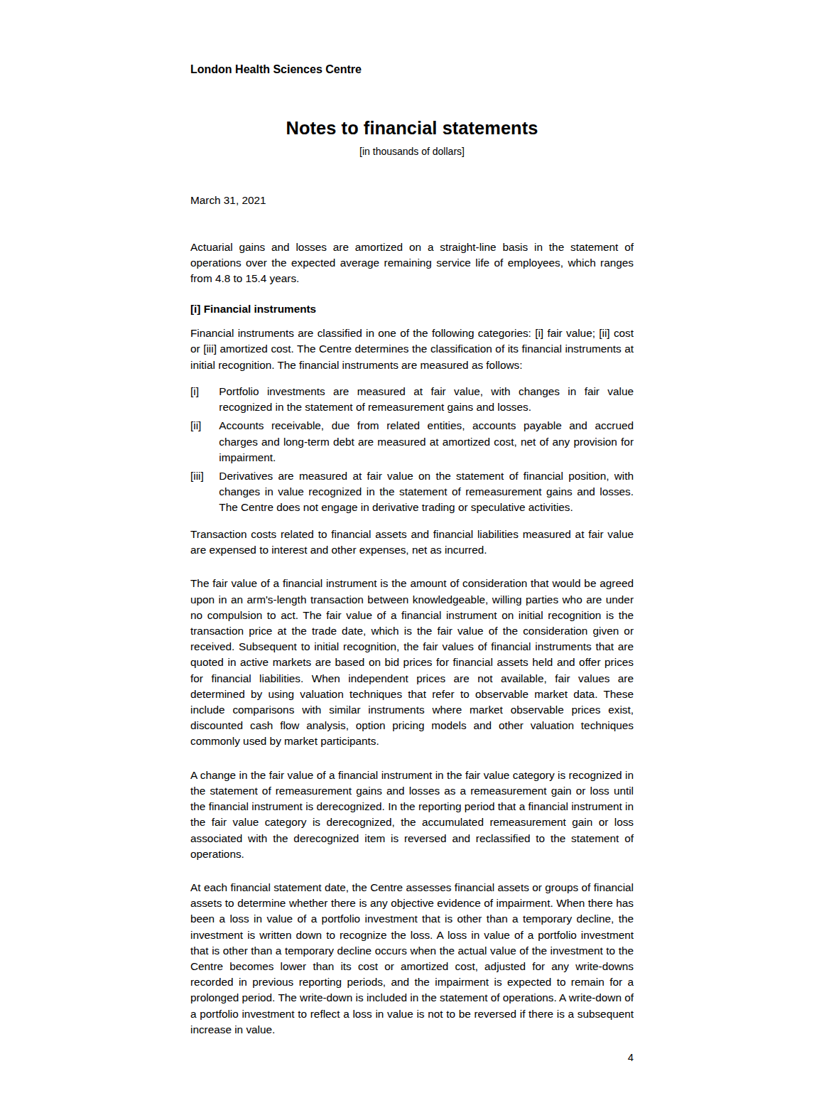London Health Sciences Centre
Notes to financial statements
[in thousands of dollars]
March 31, 2021
Actuarial gains and losses are amortized on a straight-line basis in the statement of operations over the expected average remaining service life of employees, which ranges from 4.8 to 15.4 years.
[i] Financial instruments
Financial instruments are classified in one of the following categories: [i] fair value; [ii] cost or [iii] amortized cost. The Centre determines the classification of its financial instruments at initial recognition. The financial instruments are measured as follows:
[i] Portfolio investments are measured at fair value, with changes in fair value recognized in the statement of remeasurement gains and losses.
[ii] Accounts receivable, due from related entities, accounts payable and accrued charges and long-term debt are measured at amortized cost, net of any provision for impairment.
[iii] Derivatives are measured at fair value on the statement of financial position, with changes in value recognized in the statement of remeasurement gains and losses. The Centre does not engage in derivative trading or speculative activities.
Transaction costs related to financial assets and financial liabilities measured at fair value are expensed to interest and other expenses, net as incurred.
The fair value of a financial instrument is the amount of consideration that would be agreed upon in an arm's-length transaction between knowledgeable, willing parties who are under no compulsion to act. The fair value of a financial instrument on initial recognition is the transaction price at the trade date, which is the fair value of the consideration given or received. Subsequent to initial recognition, the fair values of financial instruments that are quoted in active markets are based on bid prices for financial assets held and offer prices for financial liabilities. When independent prices are not available, fair values are determined by using valuation techniques that refer to observable market data. These include comparisons with similar instruments where market observable prices exist, discounted cash flow analysis, option pricing models and other valuation techniques commonly used by market participants.
A change in the fair value of a financial instrument in the fair value category is recognized in the statement of remeasurement gains and losses as a remeasurement gain or loss until the financial instrument is derecognized. In the reporting period that a financial instrument in the fair value category is derecognized, the accumulated remeasurement gain or loss associated with the derecognized item is reversed and reclassified to the statement of operations.
At each financial statement date, the Centre assesses financial assets or groups of financial assets to determine whether there is any objective evidence of impairment. When there has been a loss in value of a portfolio investment that is other than a temporary decline, the investment is written down to recognize the loss. A loss in value of a portfolio investment that is other than a temporary decline occurs when the actual value of the investment to the Centre becomes lower than its cost or amortized cost, adjusted for any write-downs recorded in previous reporting periods, and the impairment is expected to remain for a prolonged period. The write-down is included in the statement of operations. A write-down of a portfolio investment to reflect a loss in value is not to be reversed if there is a subsequent increase in value.
4